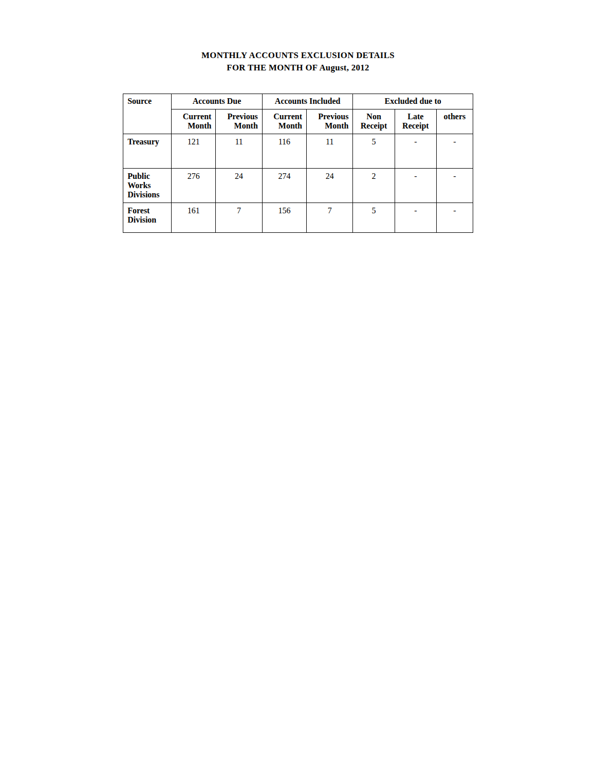MONTHLY ACCOUNTS EXCLUSION DETAILS
FOR THE MONTH OF August, 2012
| Source | Accounts Due | Accounts Included | Excluded due to |
| --- | --- | --- | --- |
| Current Month | Previous Month | Current Month | Previous Month | Non Receipt | Late Receipt | others |
| Treasury | 121 | 11 | 116 | 11 | 5 | - | - |
| Public Works Divisions | 276 | 24 | 274 | 24 | 2 | - | - |
| Forest Division | 161 | 7 | 156 | 7 | 5 | - | - |